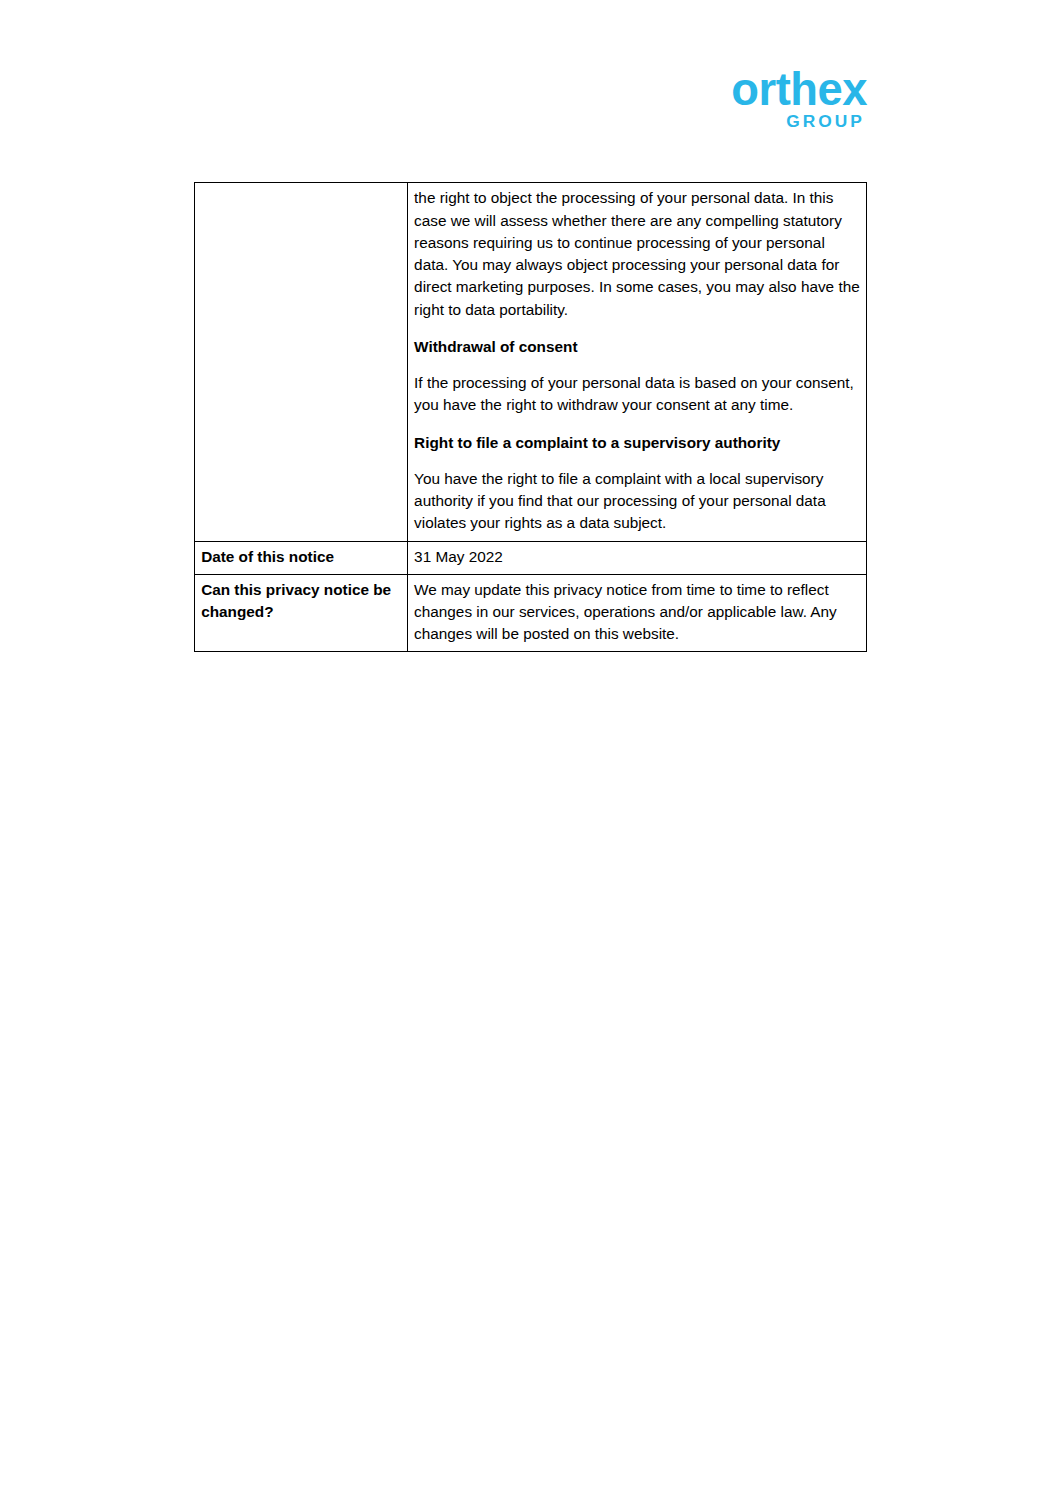orthex
GROUP
| | the right to object the processing of your personal data. In this case we will assess whether there are any compelling statutory reasons requiring us to continue processing of your personal data. You may always object processing your personal data for direct marketing purposes. In some cases, you may also have the right to data portability. Withdrawal of consent If the processing of your personal data is based on your consent, you have the right to withdraw your consent at any time. Right to file a complaint to a supervisory authority You have the right to file a complaint with a local supervisory authority if you find that our processing of your personal data violates your rights as a data subject. |
| Date of this notice | 31 May 2022 |
| Can this privacy notice be changed? | We may update this privacy notice from time to time to reflect changes in our services, operations and/or applicable law. Any changes will be posted on this website. |